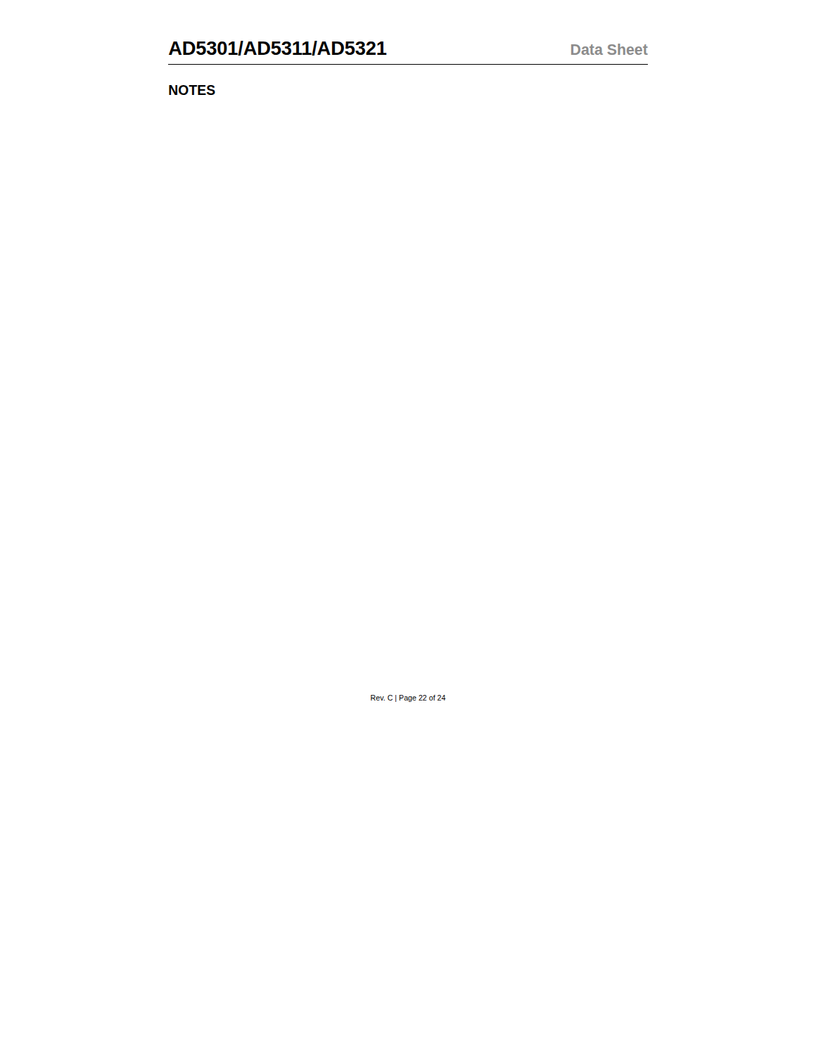AD5301/AD5311/AD5321
Data Sheet
NOTES
Rev. C | Page 22 of 24